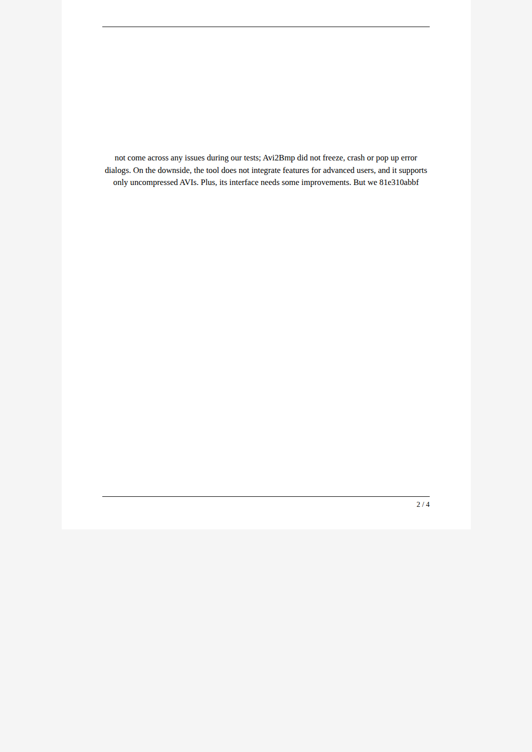not come across any issues during our tests; Avi2Bmp did not freeze, crash or pop up error dialogs. On the downside, the tool does not integrate features for advanced users, and it supports only uncompressed AVIs. Plus, its interface needs some improvements. But we 81e310abbf
2 / 4